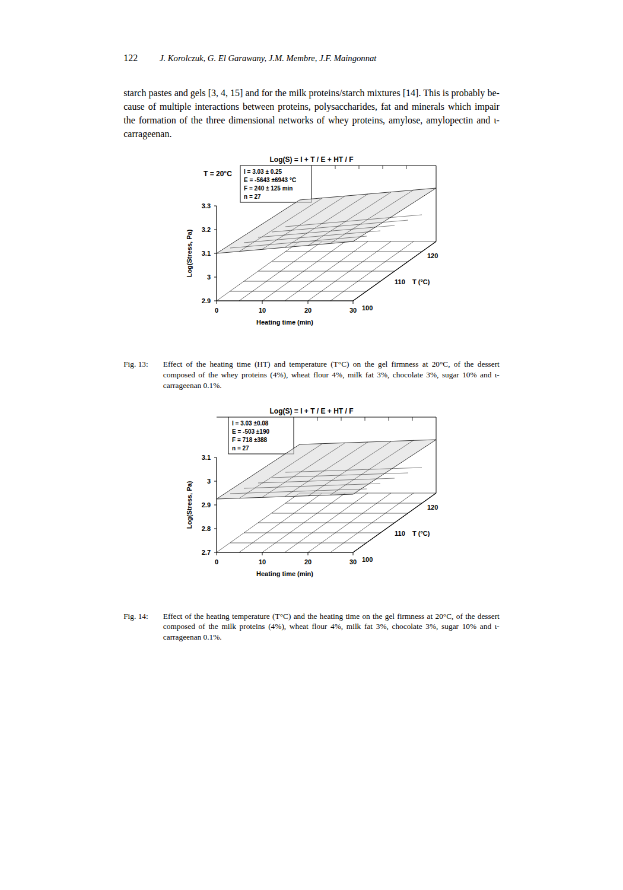122 J. Korolczuk, G. El Garawany, J.M. Membre, J.F. Maingonnat
starch pastes and gels [3, 4, 15] and for the milk proteins/starch mixtures [14]. This is probably because of multiple interactions between proteins, polysaccharides, fat and minerals which impair the formation of the three dimensional networks of whey pro­teins, amylose, amylopectin and ι-carrageenan.
Log(S) = I + T / E + HT / F T = 20°C I = 3.03 ± 0.25 E = -5643 ±6943 °C F = 240 ± 125 min n = 27 3.3 3.2 3.1 3 2.9 Log(Stress, Pa) 0 10 20 30 Heating time (min) 100 110 120 T (°C)
Fig. 13: Effect of the heating time (HT) and temperature (T°C) on the gel firmness at 20°C, of the dessert composed of the whey proteins (4%), wheat flour 4%, milk fat 3%, chocolate 3%, sugar 10% and ι-carrageenan 0.1%.
Log(S) = I + T / E + HT / F I = 3.03 ±0.08 E = -503 ±190 F = 718 ±388 n = 27 3.1 3 2.9 2.8 2.7 Log(Stress, Pa) 0 10 20 30 Heating time (min) 100 110 120 T (°C)
Fig. 14: Effect of the heating temperature (T°C) and the heating time on the gel firmness at 20°C, of the dessert composed of the milk proteins (4%), wheat flour 4%, milk fat 3%, chocolate 3%, sugar 10% and ι-carrageenan 0.1%.